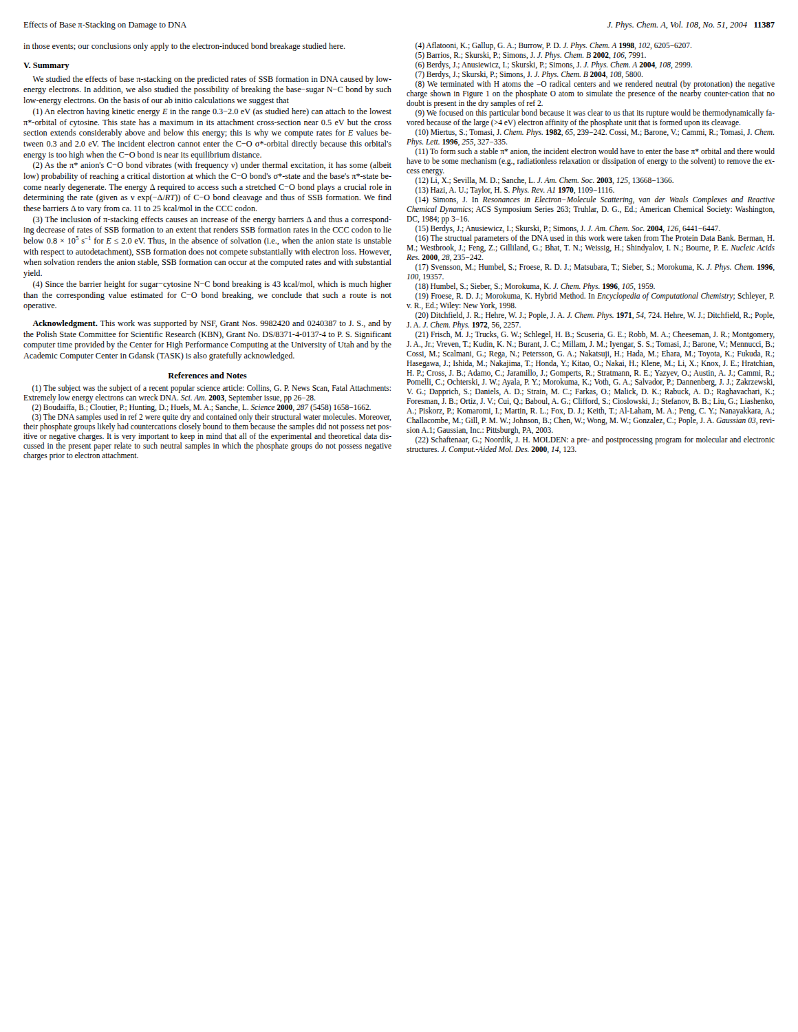Effects of Base π-Stacking on Damage to DNA
J. Phys. Chem. A, Vol. 108, No. 51, 2004 11387
in those events; our conclusions only apply to the electron-induced bond breakage studied here.
V. Summary
We studied the effects of base π-stacking on the predicted rates of SSB formation in DNA caused by low-energy electrons. In addition, we also studied the possibility of breaking the base−sugar N−C bond by such low-energy electrons. On the basis of our ab initio calculations we suggest that
(1) An electron having kinetic energy E in the range 0.3−2.0 eV (as studied here) can attach to the lowest π*-orbital of cytosine. This state has a maximum in its attachment cross-section near 0.5 eV but the cross section extends considerably above and below this energy; this is why we compute rates for E values between 0.3 and 2.0 eV. The incident electron cannot enter the C−O σ*-orbital directly because this orbital's energy is too high when the C−O bond is near its equilibrium distance.
(2) As the π* anion's C−O bond vibrates (with frequency ν) under thermal excitation, it has some (albeit low) probability of reaching a critical distortion at which the C−O bond's σ*-state and the base's π*-state become nearly degenerate. The energy Δ required to access such a stretched C−O bond plays a crucial role in determining the rate (given as ν exp(−Δ/RT)) of C−O bond cleavage and thus of SSB formation. We find these barriers Δ to vary from ca. 11 to 25 kcal/mol in the CCC codon.
(3) The inclusion of π-stacking effects causes an increase of the energy barriers Δ and thus a corresponding decrease of rates of SSB formation to an extent that renders SSB formation rates in the CCC codon to lie below 0.8 × 105 s−1 for E ≤ 2.0 eV. Thus, in the absence of solvation (i.e., when the anion state is unstable with respect to autodetachment), SSB formation does not compete substantially with electron loss. However, when solvation renders the anion stable, SSB formation can occur at the computed rates and with substantial yield.
(4) Since the barrier height for sugar−cytosine N−C bond breaking is 43 kcal/mol, which is much higher than the corresponding value estimated for C−O bond breaking, we conclude that such a route is not operative.
Acknowledgment. This work was supported by NSF, Grant Nos. 9982420 and 0240387 to J. S., and by the Polish State Committee for Scientific Research (KBN), Grant No. DS/8371-4-0137-4 to P. S. Significant computer time provided by the Center for High Performance Computing at the University of Utah and by the Academic Computer Center in Gdansk (TASK) is also gratefully acknowledged.
References and Notes
(1) The subject was the subject of a recent popular science article: Collins, G. P. News Scan, Fatal Attachments: Extremely low energy electrons can wreck DNA. Sci. Am. 2003, September issue, pp 26−28.
(2) Boudaiffa, B.; Cloutier, P.; Hunting, D.; Huels, M. A.; Sanche, L. Science 2000, 287 (5458) 1658−1662.
(3) The DNA samples used in ref 2 were quite dry and contained only their structural water molecules. Moreover, their phosphate groups likely had countercations closely bound to them because the samples did not possess net positive or negative charges. It is very important to keep in mind that all of the experimental and theoretical data discussed in the present paper relate to such neutral samples in which the phosphate groups do not possess negative charges prior to electron attachment.
(4) Aflatooni, K.; Gallup, G. A.; Burrow, P. D. J. Phys. Chem. A 1998, 102, 6205−6207.
(5) Barrios, R.; Skurski, P.; Simons, J. J. Phys. Chem. B 2002, 106, 7991.
(6) Berdys, J.; Anusiewicz, I.; Skurski, P.; Simons, J. J. Phys. Chem. A 2004, 108, 2999.
(7) Berdys, J.; Skurski, P.; Simons, J. J. Phys. Chem. B 2004, 108, 5800.
(8) We terminated with H atoms the −O radical centers and we rendered neutral (by protonation) the negative charge shown in Figure 1 on the phosphate O atom to simulate the presence of the nearby counter-cation that no doubt is present in the dry samples of ref 2.
(9) We focused on this particular bond because it was clear to us that its rupture would be thermodynamically favored because of the large (>4 eV) electron affinity of the phosphate unit that is formed upon its cleavage.
(10) Miertus, S.; Tomasi, J. Chem. Phys. 1982, 65, 239−242. Cossi, M.; Barone, V.; Cammi, R.; Tomasi, J. Chem. Phys. Lett. 1996, 255, 327−335.
(11) To form such a stable π* anion, the incident electron would have to enter the base π* orbital and there would have to be some mechanism (e.g., radiationless relaxation or dissipation of energy to the solvent) to remove the excess energy.
(12) Li, X.; Sevilla, M. D.; Sanche, L. J. Am. Chem. Soc. 2003, 125, 13668−1366.
(13) Hazi, A. U.; Taylor, H. S. Phys. Reν. A1 1970, 1109−1116.
(14) Simons, J. In Resonances in Electron−Molecule Scattering, νan der Waals Complexes and Reactiνe Chemical Dynamics; ACS Symposium Series 263; Truhlar, D. G., Ed.; American Chemical Society: Washington, DC, 1984; pp 3−16.
(15) Berdys, J.; Anusiewicz, I.; Skurski, P.; Simons, J. J. Am. Chem. Soc. 2004, 126, 6441−6447.
(16) The structual parameters of the DNA used in this work were taken from The Protein Data Bank. Berman, H. M.; Westbrook, J.; Feng, Z.; Gilliland, G.; Bhat, T. N.; Weissig, H.; Shindyalov, I. N.; Bourne, P. E. Nucleic Acids Res. 2000, 28, 235−242.
(17) Svensson, M.; Humbel, S.; Froese, R. D. J.; Matsubara, T.; Sieber, S.; Morokuma, K. J. Phys. Chem. 1996, 100, 19357.
(18) Humbel, S.; Sieber, S.; Morokuma, K. J. Chem. Phys. 1996, 105, 1959.
(19) Froese, R. D. J.; Morokuma, K. Hybrid Method. In Encyclopedia of Computational Chemistry; Schleyer, P. v. R., Ed.; Wiley: New York, 1998.
(20) Ditchfield, J. R.; Hehre, W. J.; Pople, J. A. J. Chem. Phys. 1971, 54, 724. Hehre, W. J.; Ditchfield, R.; Pople, J. A. J. Chem. Phys. 1972, 56, 2257.
(21) Frisch, M. J.; Trucks, G. W.; Schlegel, H. B.; Scuseria, G. E.; Robb, M. A.; Cheeseman, J. R.; Montgomery, J. A., Jr.; Vreven, T.; Kudin, K. N.; Burant, J. C.; Millam, J. M.; Iyengar, S. S.; Tomasi, J.; Barone, V.; Mennucci, B.; Cossi, M.; Scalmani, G.; Rega, N.; Petersson, G. A.; Nakatsuji, H.; Hada, M.; Ehara, M.; Toyota, K.; Fukuda, R.; Hasegawa, J.; Ishida, M.; Nakajima, T.; Honda, Y.; Kitao, O.; Nakai, H.; Klene, M.; Li, X.; Knox, J. E.; Hratchian, H. P.; Cross, J. B.; Adamo, C.; Jaramillo, J.; Gomperts, R.; Stratmann, R. E.; Yazyev, O.; Austin, A. J.; Cammi, R.; Pomelli, C.; Ochterski, J. W.; Ayala, P. Y.; Morokuma, K.; Voth, G. A.; Salvador, P.; Dannenberg, J. J.; Zakrzewski, V. G.; Dapprich, S.; Daniels, A. D.; Strain, M. C.; Farkas, O.; Malick, D. K.; Rabuck, A. D.; Raghavachari, K.; Foresman, J. B.; Ortiz, J. V.; Cui, Q.; Baboul, A. G.; Clifford, S.; Cioslowski, J.; Stefanov, B. B.; Liu, G.; Liashenko, A.; Piskorz, P.; Komaromi, I.; Martin, R. L.; Fox, D. J.; Keith, T.; Al-Laham, M. A.; Peng, C. Y.; Nanayakkara, A.; Challacombe, M.; Gill, P. M. W.; Johnson, B.; Chen, W.; Wong, M. W.; Gonzalez, C.; Pople, J. A. Gaussian 03, revision A.1; Gaussian, Inc.: Pittsburgh, PA, 2003.
(22) Schaftenaar, G.; Noordik, J. H. MOLDEN: a pre- and postprocessing program for molecular and electronic structures. J. Comput.-Aided Mol. Des. 2000, 14, 123.